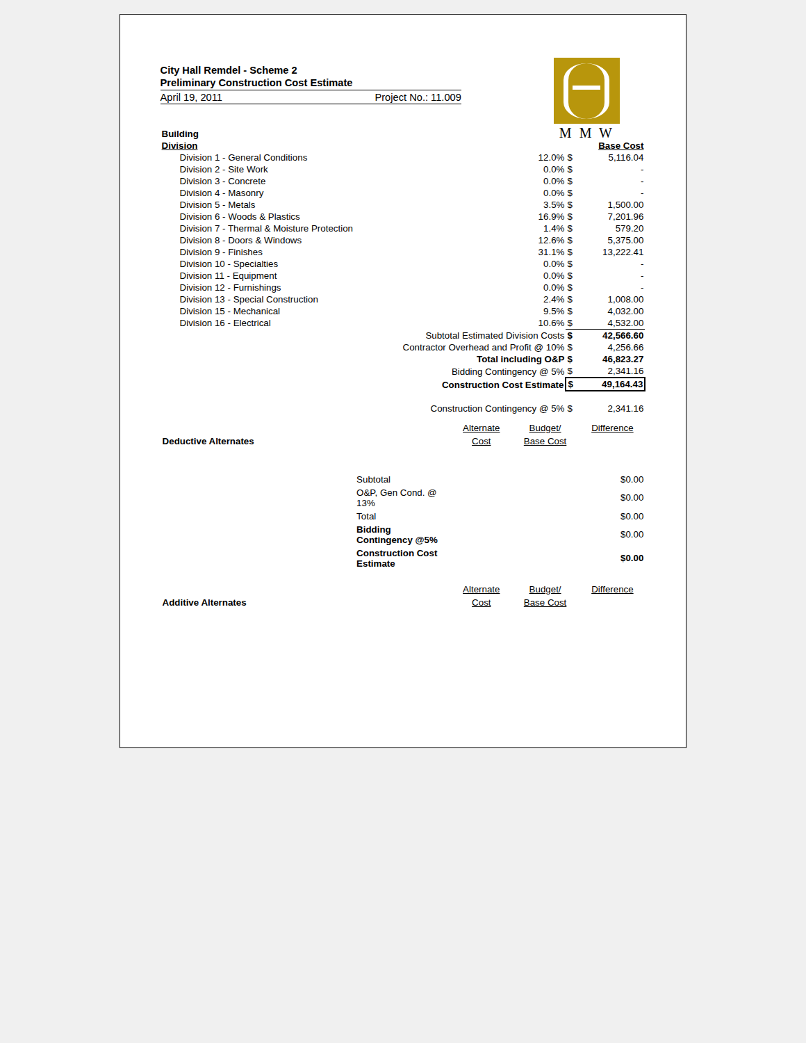City Hall Remdel - Scheme 2
Preliminary Construction Cost Estimate
April 19, 2011 Project No.: 11.009
M M W
| Building |
| Division | | | Base Cost |
| Division 1 - General Conditions | 12.0% | $ | 5,116.04 |
| Division 2 - Site Work | 0.0% | $ | - |
| Division 3 - Concrete | 0.0% | $ | - |
| Division 4 - Masonry | 0.0% | $ | - |
| Division 5 - Metals | 3.5% | $ | 1,500.00 |
| Division 6 - Woods & Plastics | 16.9% | $ | 7,201.96 |
| Division 7 - Thermal & Moisture Protection | 1.4% | $ | 579.20 |
| Division 8 - Doors & Windows | 12.6% | $ | 5,375.00 |
| Division 9 - Finishes | 31.1% | $ | 13,222.41 |
| Division 10 - Specialties | 0.0% | $ | - |
| Division 11 - Equipment | 0.0% | $ | - |
| Division 12 - Furnishings | 0.0% | $ | - |
| Division 13 - Special Construction | 2.4% | $ | 1,008.00 |
| Division 15 - Mechanical | 9.5% | $ | 4,032.00 |
| Division 16 - Electrical | 10.6% | $ | 4,532.00 |
| Subtotal Estimated Division Costs | $ | 42,566.60 |
| Contractor Overhead and Profit @ 10% | $ | 4,256.66 |
| Total including O&P | $ | 46,823.27 |
| Bidding Contingency @ 5% | $ | 2,341.16 |
| Construction Cost Estimate | $ | 49,164.43 |
| Construction Contingency @ 5% | $ | 2,341.16 |
| | | Alternate | Budget/ | Difference |
| Deductive Alternates | | Cost | Base Cost | |
| | Subtotal | | | $0.00 |
| | O&P, Gen Cond. @ 13% | | | $0.00 |
| | Total | | | $0.00 |
| | Bidding Contingency @5% | | | $0.00 |
| | Construction Cost Estimate | | | $0.00 |
| | | Alternate | Budget/ | Difference |
| Additive Alternates | | Cost | Base Cost | |